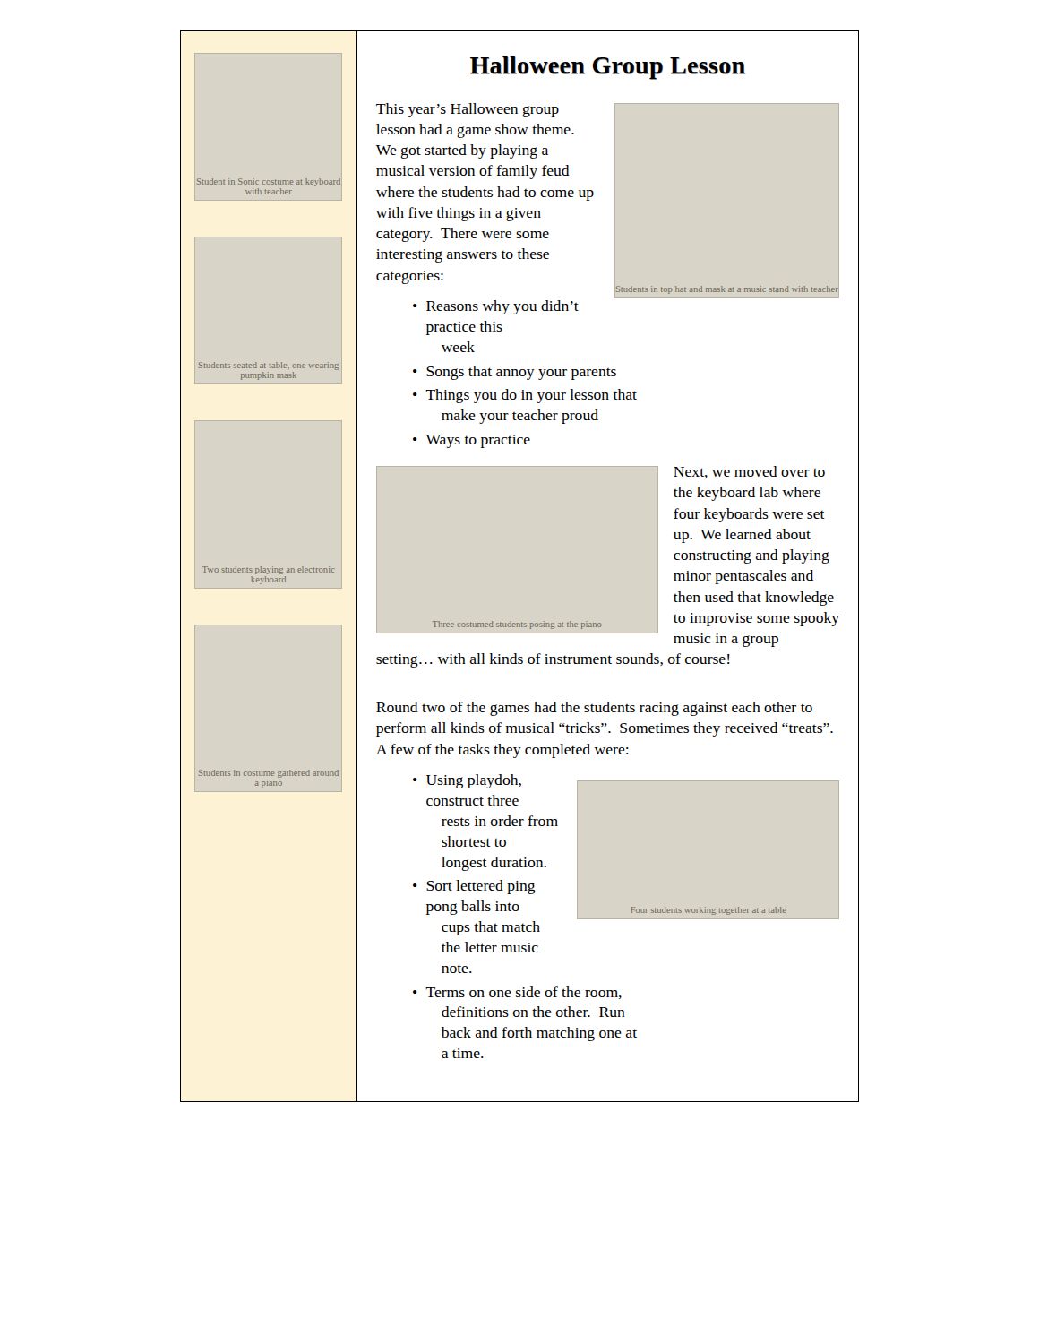Student in Sonic costume at keyboard with teacher
Students seated at table, one wearing pumpkin mask
Two students playing an electronic keyboard
Students in costume gathered around a piano
Halloween Group Lesson
Students in top hat and mask at a music stand with teacher
This year’s Halloween group lesson had a game show theme. We got started by playing a musical version of family feud where the students had to come up with five things in a given category. There were some interesting answers to these categories:
Reasons why you didn’t practice thisweek
Songs that annoy your parents
Things you do in your lesson thatmake your teacher proud
Ways to practice
Three costumed students posing at the piano
Next, we moved over to the keyboard lab where four keyboards were set up. We learned about constructing and playing minor pentascales and then used that knowledge to improvise some spooky music in a group setting… with all kinds of instrument sounds, of course!
Round two of the games had the students racing against each other to perform all kinds of musical “tricks”. Sometimes they received “treats”. A few of the tasks they completed were:
Four students working together at a table
Using playdoh, construct threerests in order from shortest to longest duration.
Sort lettered ping pong balls intocups that match the letter music note.
Terms on one side of the room,definitions on the other. Run back and forth matching one at a time.